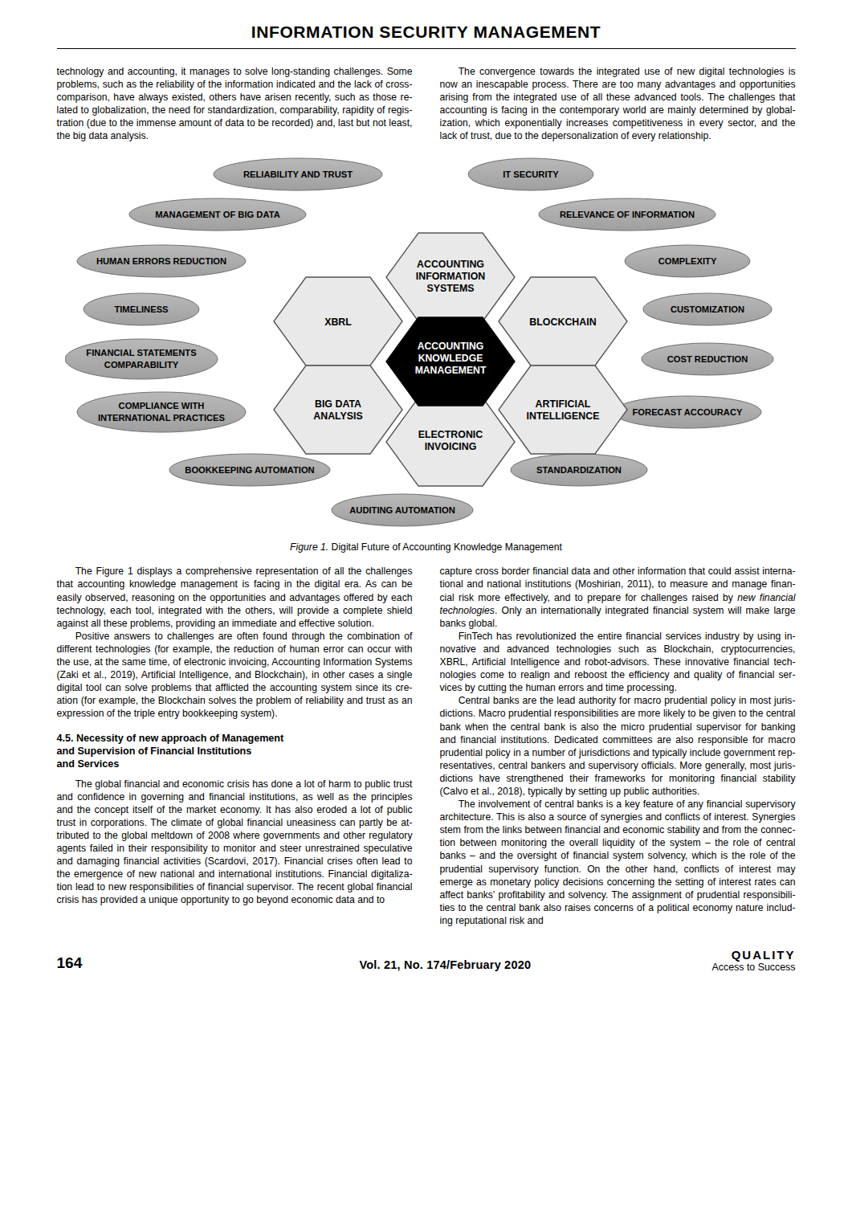INFORMATION SECURITY MANAGEMENT
technology and accounting, it manages to solve long-standing challenges. Some problems, such as the reliability of the information indicated and the lack of cross-comparison, have always existed, others have arisen recently, such as those related to globalization, the need for standardization, comparability, rapidity of registration (due to the immense amount of data to be recorded) and, last but not least, the big data analysis.
The convergence towards the integrated use of new digital technologies is now an inescapable process. There are too many advantages and opportunities arising from the integrated use of all these advanced tools. The challenges that accounting is facing in the contemporary world are mainly determined by globalization, which exponentially increases competitiveness in every sector, and the lack of trust, due to the depersonalization of every relationship.
RELIABILITY AND TRUST IT SECURITY MANAGEMENT OF BIG DATA RELEVANCE OF INFORMATION HUMAN ERRORS REDUCTION COMPLEXITY TIMELINESS CUSTOMIZATION FINANCIAL STATEMENTS COMPARABILITY COST REDUCTION COMPLIANCE WITH INTERNATIONAL PRACTICES FORECAST ACCOURACY BOOKKEEPING AUTOMATION STANDARDIZATION AUDITING AUTOMATION ACCOUNTING INFORMATION SYSTEMS XBRL BLOCKCHAIN BIG DATA ANALYSIS ARTIFICIAL INTELLIGENCE ELECTRONIC INVOICING ACCOUNTING KNOWLEDGE MANAGEMENT
Figure 1. Digital Future of Accounting Knowledge Management
The Figure 1 displays a comprehensive representation of all the challenges that accounting knowledge management is facing in the digital era. As can be easily observed, reasoning on the opportunities and advantages offered by each technology, each tool, integrated with the others, will provide a complete shield against all these problems, providing an immediate and effective solution.
Positive answers to challenges are often found through the combination of different technologies (for example, the reduction of human error can occur with the use, at the same time, of electronic invoicing, Accounting Information Systems (Zaki et al., 2019), Artificial Intelligence, and Blockchain), in other cases a single digital tool can solve problems that afflicted the accounting system since its creation (for example, the Blockchain solves the problem of reliability and trust as an expression of the triple entry bookkeeping system).
4.5. Necessity of new approach of Management
and Supervision of Financial Institutions
and Services
The global financial and economic crisis has done a lot of harm to public trust and confidence in governing and financial institutions, as well as the principles and the concept itself of the market economy. It has also eroded a lot of public trust in corporations. The climate of global financial uneasiness can partly be attributed to the global meltdown of 2008 where governments and other regulatory agents failed in their responsibility to monitor and steer unrestrained speculative and damaging financial activities (Scardovi, 2017). Financial crises often lead to the emergence of new national and international institutions. Financial digitalization lead to new responsibilities of financial supervisor. The recent global financial crisis has provided a unique opportunity to go beyond economic data and to
capture cross border financial data and other information that could assist international and national institutions (Moshirian, 2011), to measure and manage financial risk more effectively, and to prepare for challenges raised by new financial technologies. Only an internationally integrated financial system will make large banks global.
FinTech has revolutionized the entire financial services industry by using innovative and advanced technologies such as Blockchain, cryptocurrencies, XBRL, Artificial Intelligence and robot-advisors. These innovative financial technologies come to realign and reboost the efficiency and quality of financial services by cutting the human errors and time processing.
Central banks are the lead authority for macro prudential policy in most jurisdictions. Macro prudential responsibilities are more likely to be given to the central bank when the central bank is also the micro prudential supervisor for banking and financial institutions. Dedicated committees are also responsible for macro prudential policy in a number of jurisdictions and typically include government representatives, central bankers and supervisory officials. More generally, most jurisdictions have strengthened their frameworks for monitoring financial stability (Calvo et al., 2018), typically by setting up public authorities.
The involvement of central banks is a key feature of any financial supervisory architecture. This is also a source of synergies and conflicts of interest. Synergies stem from the links between financial and economic stability and from the connection between monitoring the overall liquidity of the system – the role of central banks – and the oversight of financial system solvency, which is the role of the prudential supervisory function. On the other hand, conflicts of interest may emerge as monetary policy decisions concerning the setting of interest rates can affect banks’ profitability and solvency. The assignment of prudential responsibilities to the central bank also raises concerns of a political economy nature including reputational risk and
164
Vol. 21, No. 174/February 2020
QUALITY
Access to Success